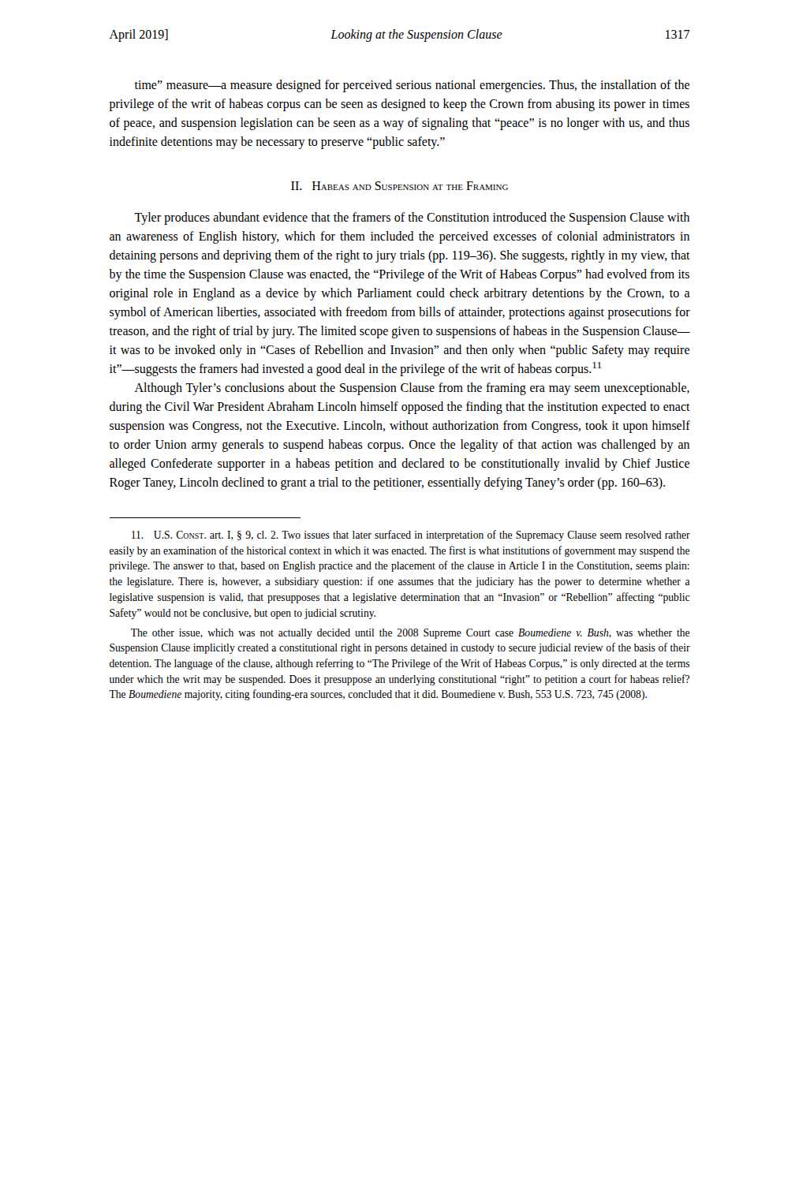April 2019] Looking at the Suspension Clause 1317
time” measure—a measure designed for perceived serious national emergencies. Thus, the installation of the privilege of the writ of habeas corpus can be seen as designed to keep the Crown from abusing its power in times of peace, and suspension legislation can be seen as a way of signaling that “peace” is no longer with us, and thus indefinite detentions may be necessary to preserve “public safety.”
II. Habeas and Suspension at the Framing
Tyler produces abundant evidence that the framers of the Constitution introduced the Suspension Clause with an awareness of English history, which for them included the perceived excesses of colonial administrators in detaining persons and depriving them of the right to jury trials (pp. 119–36). She suggests, rightly in my view, that by the time the Suspension Clause was enacted, the “Privilege of the Writ of Habeas Corpus” had evolved from its original role in England as a device by which Parliament could check arbitrary detentions by the Crown, to a symbol of American liberties, associated with freedom from bills of attainder, protections against prosecutions for treason, and the right of trial by jury. The limited scope given to suspensions of habeas in the Suspension Clause—it was to be invoked only in “Cases of Rebellion and Invasion” and then only when “public Safety may require it”—suggests the framers had invested a good deal in the privilege of the writ of habeas corpus.11
Although Tyler’s conclusions about the Suspension Clause from the framing era may seem unexceptionable, during the Civil War President Abraham Lincoln himself opposed the finding that the institution expected to enact suspension was Congress, not the Executive. Lincoln, without authorization from Congress, took it upon himself to order Union army generals to suspend habeas corpus. Once the legality of that action was challenged by an alleged Confederate supporter in a habeas petition and declared to be constitutionally invalid by Chief Justice Roger Taney, Lincoln declined to grant a trial to the petitioner, essentially defying Taney’s order (pp. 160–63).
11. U.S. Const. art. I, § 9, cl. 2. Two issues that later surfaced in interpretation of the Supremacy Clause seem resolved rather easily by an examination of the historical context in which it was enacted. The first is what institutions of government may suspend the privilege. The answer to that, based on English practice and the placement of the clause in Article I in the Constitution, seems plain: the legislature. There is, however, a subsidiary question: if one assumes that the judiciary has the power to determine whether a legislative suspension is valid, that presupposes that a legislative determination that an “Invasion” or “Rebellion” affecting “public Safety” would not be conclusive, but open to judicial scrutiny.
The other issue, which was not actually decided until the 2008 Supreme Court case Boumediene v. Bush, was whether the Suspension Clause implicitly created a constitutional right in persons detained in custody to secure judicial review of the basis of their detention. The language of the clause, although referring to “The Privilege of the Writ of Habeas Corpus,” is only directed at the terms under which the writ may be suspended. Does it presuppose an underlying constitutional “right” to petition a court for habeas relief? The Boumediene majority, citing founding-era sources, concluded that it did. Boumediene v. Bush, 553 U.S. 723, 745 (2008).